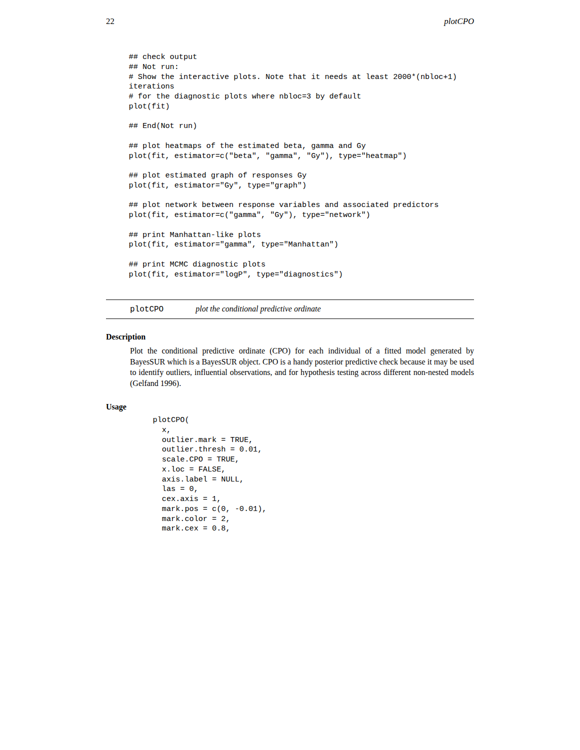22 plotCPO
## check output
## Not run:
# Show the interactive plots. Note that it needs at least 2000*(nbloc+1) iterations
# for the diagnostic plots where nbloc=3 by default
plot(fit)

## End(Not run)

## plot heatmaps of the estimated beta, gamma and Gy
plot(fit, estimator=c("beta", "gamma", "Gy"), type="heatmap")

## plot estimated graph of responses Gy
plot(fit, estimator="Gy", type="graph")

## plot network between response variables and associated predictors
plot(fit, estimator=c("gamma", "Gy"), type="network")

## print Manhattan-like plots
plot(fit, estimator="gamma", type="Manhattan")

## print MCMC diagnostic plots
plot(fit, estimator="logP", type="diagnostics")
plotCPO plot the conditional predictive ordinate
Description
Plot the conditional predictive ordinate (CPO) for each individual of a fitted model generated by BayesSUR which is a BayesSUR object. CPO is a handy posterior predictive check because it may be used to identify outliers, influential observations, and for hypothesis testing across different non-nested models (Gelfand 1996).
Usage
plotCPO(
  x,
  outlier.mark = TRUE,
  outlier.thresh = 0.01,
  scale.CPO = TRUE,
  x.loc = FALSE,
  axis.label = NULL,
  las = 0,
  cex.axis = 1,
  mark.pos = c(0, -0.01),
  mark.color = 2,
  mark.cex = 0.8,